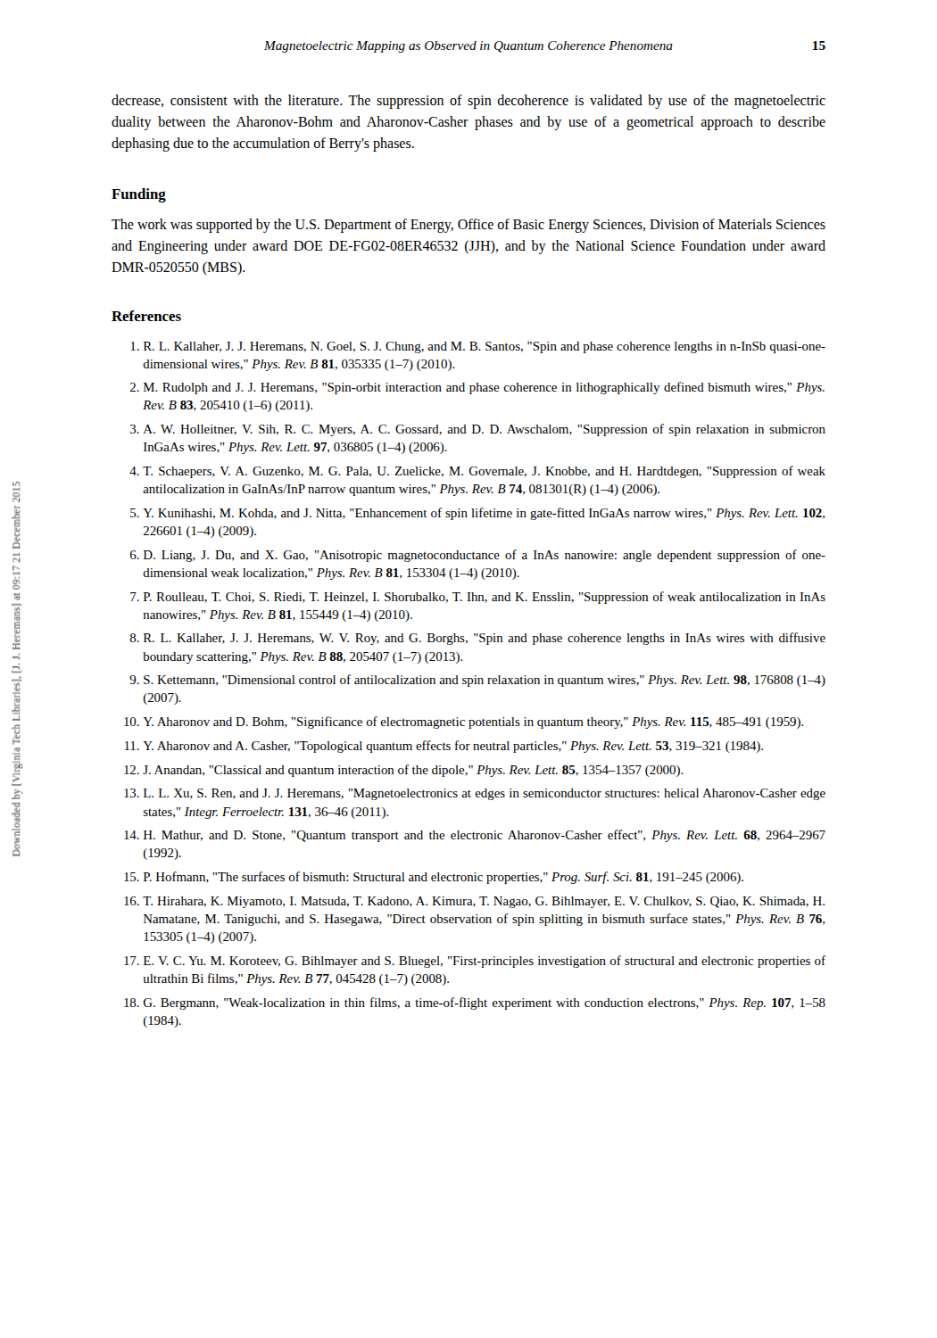Downloaded by [Virginia Tech Libraries], [J. J. Heremans] at 09:17 21 December 2015
Magnetoelectric Mapping as Observed in Quantum Coherence Phenomena 15
decrease, consistent with the literature. The suppression of spin decoherence is validated by use of the magnetoelectric duality between the Aharonov-Bohm and Aharonov-Casher phases and by use of a geometrical approach to describe dephasing due to the accumulation of Berry's phases.
Funding
The work was supported by the U.S. Department of Energy, Office of Basic Energy Sciences, Division of Materials Sciences and Engineering under award DOE DE-FG02-08ER46532 (JJH), and by the National Science Foundation under award DMR-0520550 (MBS).
References
R. L. Kallaher, J. J. Heremans, N. Goel, S. J. Chung, and M. B. Santos, "Spin and phase coherence lengths in n-InSb quasi-one-dimensional wires," Phys. Rev. B 81, 035335 (1–7) (2010).
M. Rudolph and J. J. Heremans, "Spin-orbit interaction and phase coherence in lithographically defined bismuth wires," Phys. Rev. B 83, 205410 (1–6) (2011).
A. W. Holleitner, V. Sih, R. C. Myers, A. C. Gossard, and D. D. Awschalom, "Suppression of spin relaxation in submicron InGaAs wires," Phys. Rev. Lett. 97, 036805 (1–4) (2006).
T. Schaepers, V. A. Guzenko, M. G. Pala, U. Zuelicke, M. Governale, J. Knobbe, and H. Hardtdegen, "Suppression of weak antilocalization in GaInAs/InP narrow quantum wires," Phys. Rev. B 74, 081301(R) (1–4) (2006).
Y. Kunihashi, M. Kohda, and J. Nitta, "Enhancement of spin lifetime in gate-fitted InGaAs narrow wires," Phys. Rev. Lett. 102, 226601 (1–4) (2009).
D. Liang, J. Du, and X. Gao, "Anisotropic magnetoconductance of a InAs nanowire: angle dependent suppression of one-dimensional weak localization," Phys. Rev. B 81, 153304 (1–4) (2010).
P. Roulleau, T. Choi, S. Riedi, T. Heinzel, I. Shorubalko, T. Ihn, and K. Ensslin, "Suppression of weak antilocalization in InAs nanowires," Phys. Rev. B 81, 155449 (1–4) (2010).
R. L. Kallaher, J. J. Heremans, W. V. Roy, and G. Borghs, "Spin and phase coherence lengths in InAs wires with diffusive boundary scattering," Phys. Rev. B 88, 205407 (1–7) (2013).
S. Kettemann, "Dimensional control of antilocalization and spin relaxation in quantum wires," Phys. Rev. Lett. 98, 176808 (1–4) (2007).
Y. Aharonov and D. Bohm, "Significance of electromagnetic potentials in quantum theory," Phys. Rev. 115, 485–491 (1959).
Y. Aharonov and A. Casher, "Topological quantum effects for neutral particles," Phys. Rev. Lett. 53, 319–321 (1984).
J. Anandan, "Classical and quantum interaction of the dipole," Phys. Rev. Lett. 85, 1354–1357 (2000).
L. L. Xu, S. Ren, and J. J. Heremans, "Magnetoelectronics at edges in semiconductor structures: helical Aharonov-Casher edge states," Integr. Ferroelectr. 131, 36–46 (2011).
H. Mathur, and D. Stone, "Quantum transport and the electronic Aharonov-Casher effect", Phys. Rev. Lett. 68, 2964–2967 (1992).
P. Hofmann, "The surfaces of bismuth: Structural and electronic properties," Prog. Surf. Sci. 81, 191–245 (2006).
T. Hirahara, K. Miyamoto, I. Matsuda, T. Kadono, A. Kimura, T. Nagao, G. Bihlmayer, E. V. Chulkov, S. Qiao, K. Shimada, H. Namatane, M. Taniguchi, and S. Hasegawa, "Direct observation of spin splitting in bismuth surface states," Phys. Rev. B 76, 153305 (1–4) (2007).
E. V. C. Yu. M. Koroteev, G. Bihlmayer and S. Bluegel, "First-principles investigation of structural and electronic properties of ultrathin Bi films," Phys. Rev. B 77, 045428 (1–7) (2008).
G. Bergmann, "Weak-localization in thin films, a time-of-flight experiment with conduction electrons," Phys. Rep. 107, 1–58 (1984).